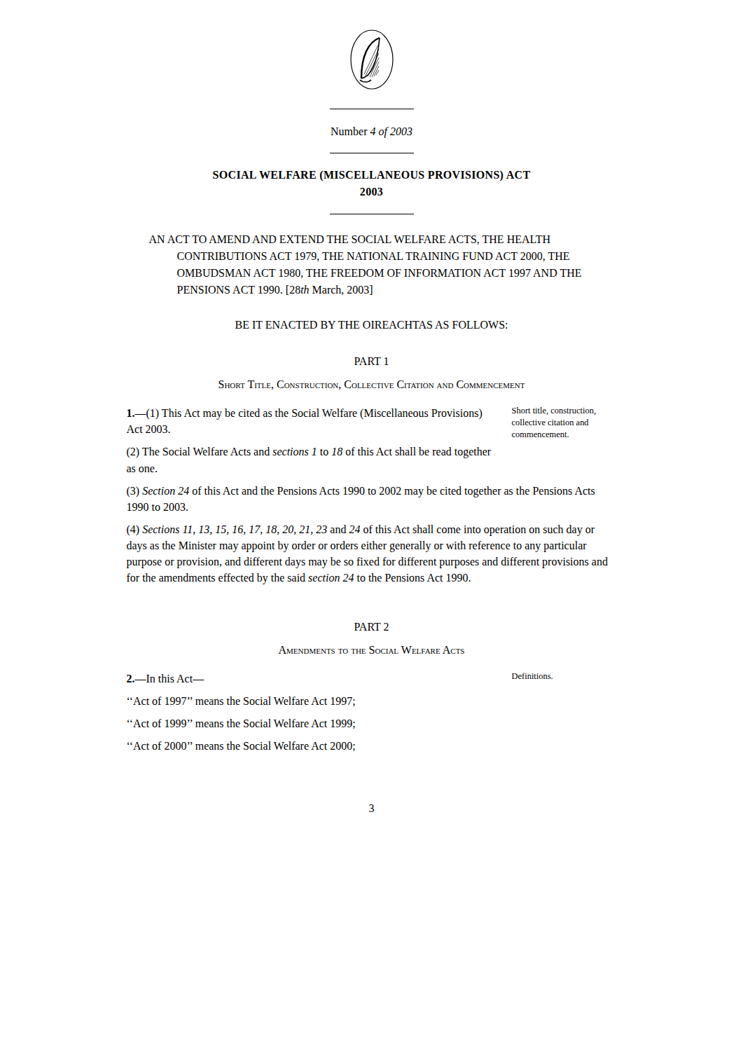Number 4 of 2003
Social Welfare (Miscellaneous Provisions) Act
2003
An Act to amend and extend the Social Welfare Acts, the Health Contributions Act 1979, the National Training Fund Act 2000, the Ombudsman Act 1980, the Freedom of Information Act 1997 and the Pensions Act 1990. [28th March, 2003]
Be it enacted by the Oireachtas as follows:
Part 1
Short Title, Construction, Collective Citation and Commencement
Short title, construction, collective citation and commencement.
1.—(1) This Act may be cited as the Social Welfare (Miscellaneous Provisions) Act 2003.
(2) The Social Welfare Acts and sections 1 to 18 of this Act shall be read together as one.
(3) Section 24 of this Act and the Pensions Acts 1990 to 2002 may be cited together as the Pensions Acts 1990 to 2003.
(4) Sections 11, 13, 15, 16, 17, 18, 20, 21, 23 and 24 of this Act shall come into operation on such day or days as the Minister may appoint by order or orders either generally or with reference to any particular purpose or provision, and different days may be so fixed for different purposes and different provisions and for the amendments effected by the said section 24 to the Pensions Act 1990.
Part 2
Amendments to the Social Welfare Acts
Definitions.
2.—In this Act—
‘‘Act of 1997’’ means the Social Welfare Act 1997;
‘‘Act of 1999’’ means the Social Welfare Act 1999;
‘‘Act of 2000’’ means the Social Welfare Act 2000;
3